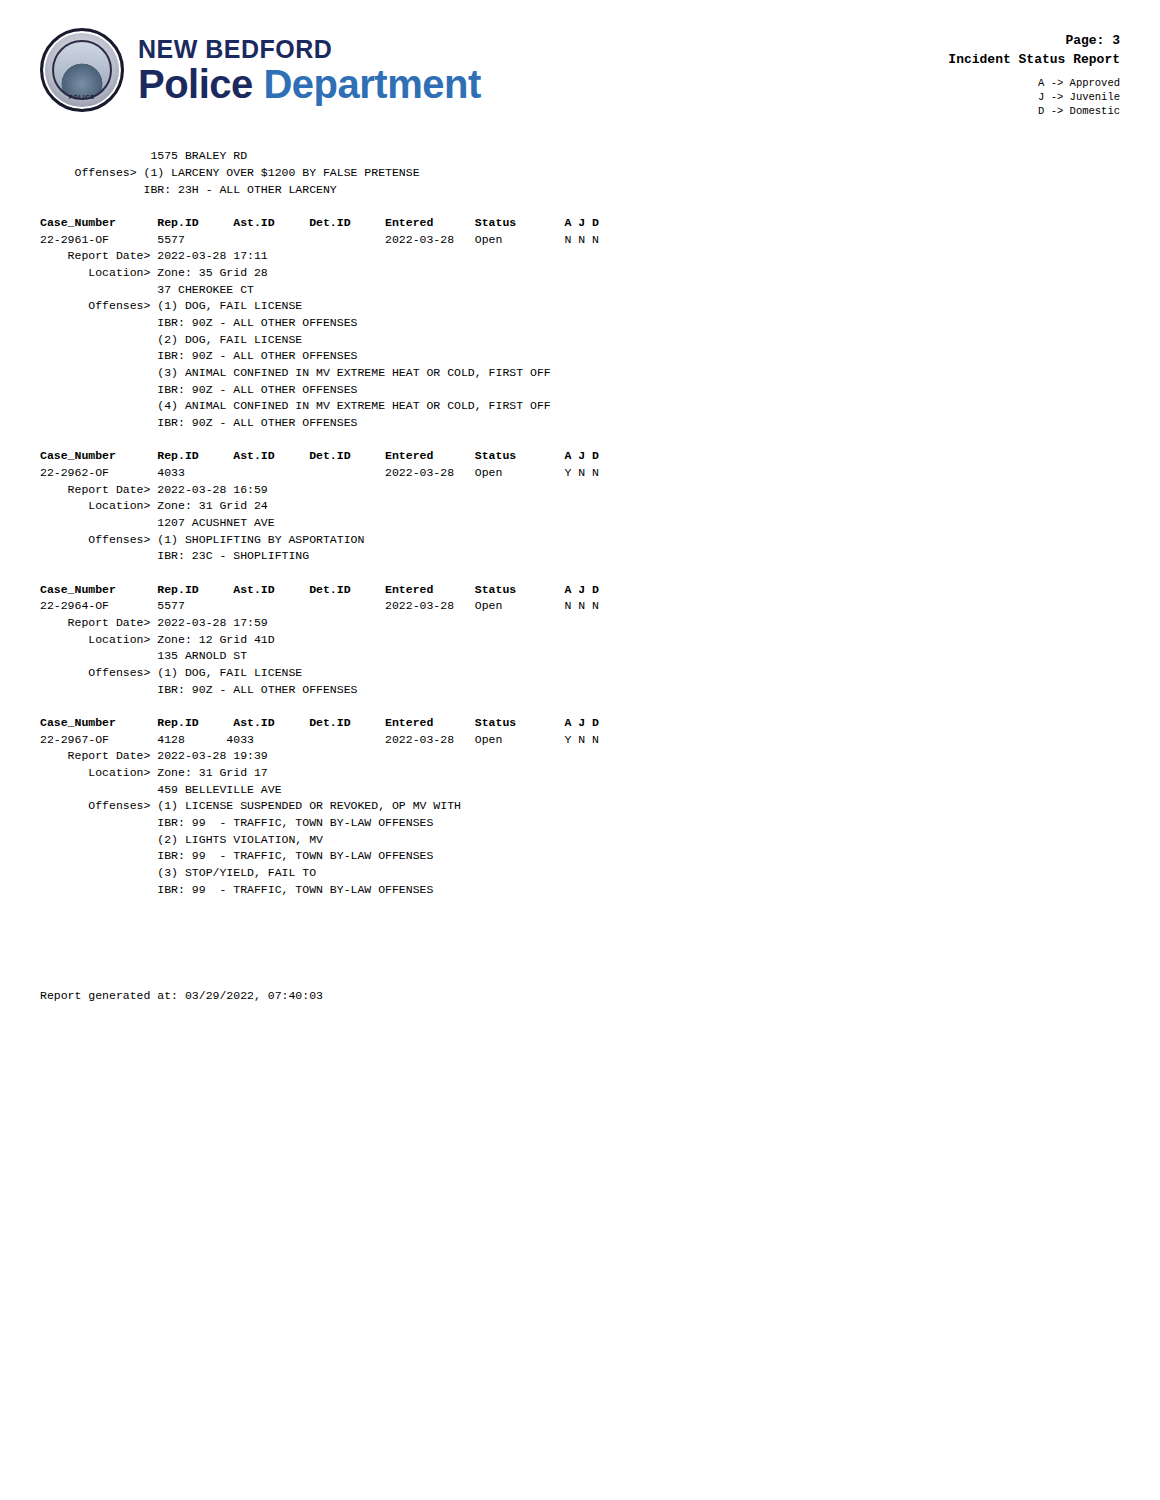NEW BEDFORD
Police Department
Page: 3
Incident Status Report
A -> Approved
J -> Juvenile
D -> Domestic
                1575 BRALEY RD
     Offenses> (1) LARCENY OVER $1200 BY FALSE PRETENSE
               IBR: 23H - ALL OTHER LARCENY

Case_Number      Rep.ID     Ast.ID     Det.ID     Entered      Status       A J D
22-2961-OF       5577                             2022-03-28   Open         N N N
    Report Date> 2022-03-28 17:11
       Location> Zone: 35 Grid 28
                 37 CHEROKEE CT
       Offenses> (1) DOG, FAIL LICENSE
                 IBR: 90Z - ALL OTHER OFFENSES
                 (2) DOG, FAIL LICENSE
                 IBR: 90Z - ALL OTHER OFFENSES
                 (3) ANIMAL CONFINED IN MV EXTREME HEAT OR COLD, FIRST OFF
                 IBR: 90Z - ALL OTHER OFFENSES
                 (4) ANIMAL CONFINED IN MV EXTREME HEAT OR COLD, FIRST OFF
                 IBR: 90Z - ALL OTHER OFFENSES

Case_Number      Rep.ID     Ast.ID     Det.ID     Entered      Status       A J D
22-2962-OF       4033                             2022-03-28   Open         Y N N
    Report Date> 2022-03-28 16:59
       Location> Zone: 31 Grid 24
                 1207 ACUSHNET AVE
       Offenses> (1) SHOPLIFTING BY ASPORTATION
                 IBR: 23C - SHOPLIFTING

Case_Number      Rep.ID     Ast.ID     Det.ID     Entered      Status       A J D
22-2964-OF       5577                             2022-03-28   Open         N N N
    Report Date> 2022-03-28 17:59
       Location> Zone: 12 Grid 41D
                 135 ARNOLD ST
       Offenses> (1) DOG, FAIL LICENSE
                 IBR: 90Z - ALL OTHER OFFENSES

Case_Number      Rep.ID     Ast.ID     Det.ID     Entered      Status       A J D
22-2967-OF       4128      4033                   2022-03-28   Open         Y N N
    Report Date> 2022-03-28 19:39
       Location> Zone: 31 Grid 17
                 459 BELLEVILLE AVE
       Offenses> (1) LICENSE SUSPENDED OR REVOKED, OP MV WITH
                 IBR: 99  - TRAFFIC, TOWN BY-LAW OFFENSES
                 (2) LIGHTS VIOLATION, MV
                 IBR: 99  - TRAFFIC, TOWN BY-LAW OFFENSES
                 (3) STOP/YIELD, FAIL TO
                 IBR: 99  - TRAFFIC, TOWN BY-LAW OFFENSES
Report generated at: 03/29/2022, 07:40:03